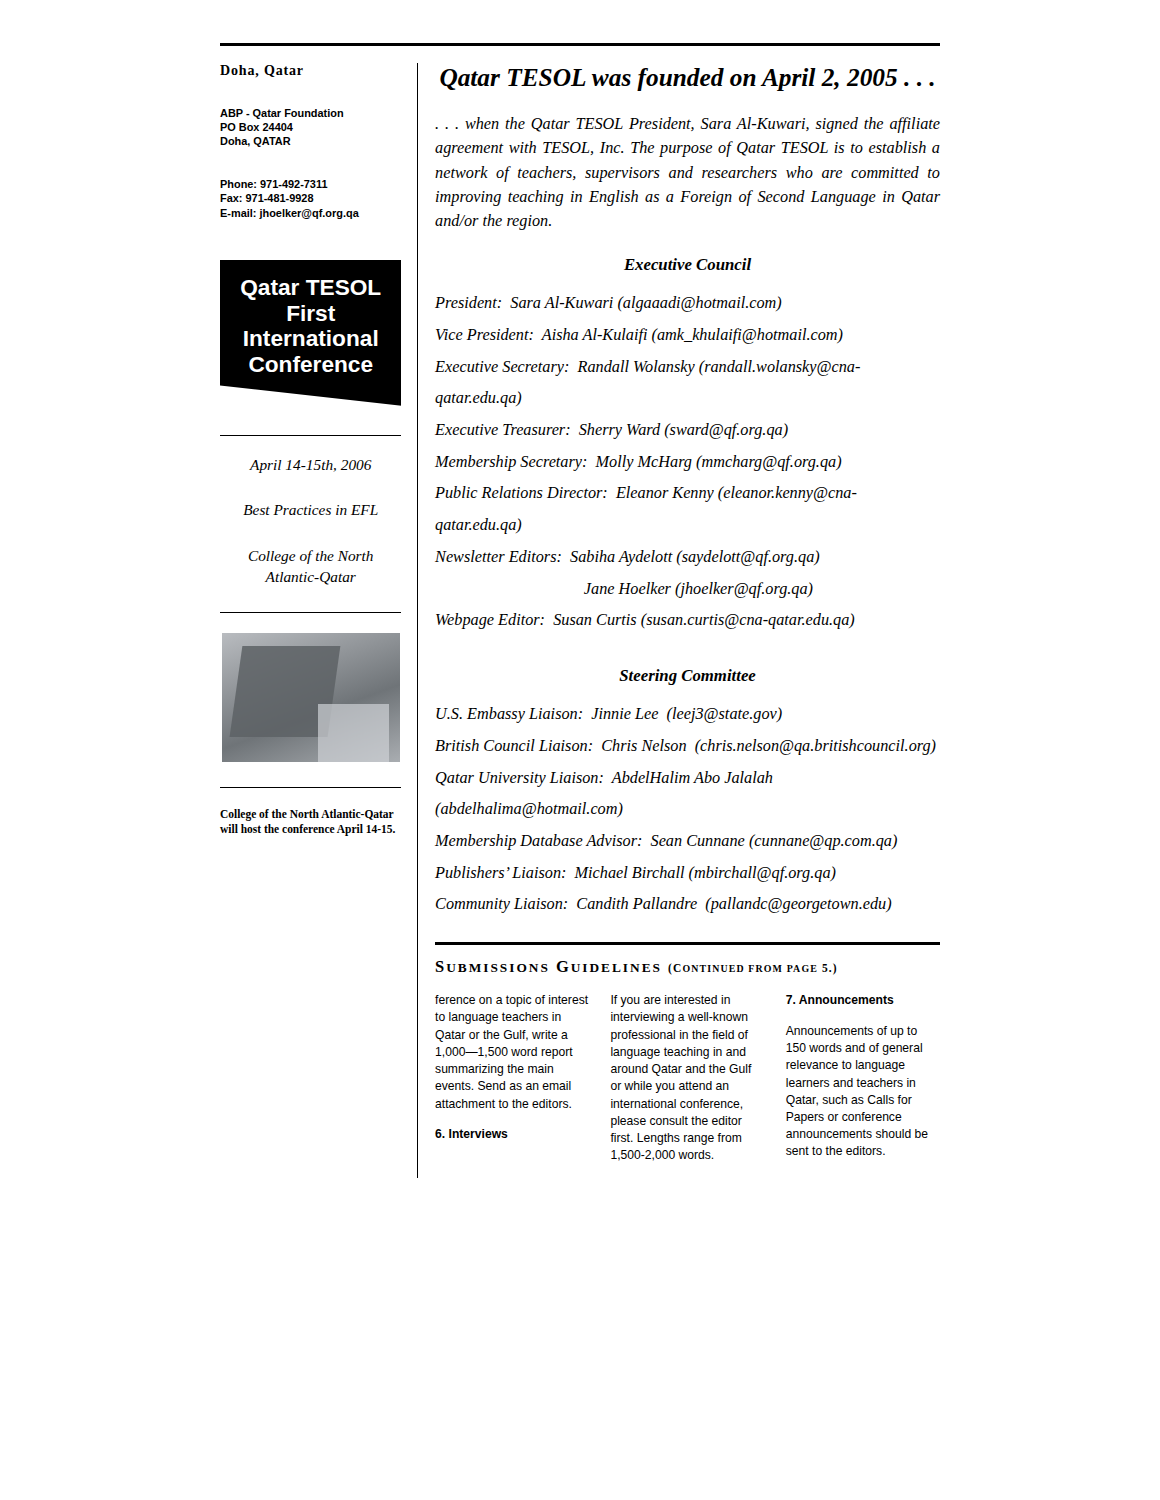Doha, Qatar
ABP - Qatar Foundation
PO Box 24404
Doha, QATAR
Phone: 971-492-7311
Fax: 971-481-9928
E-mail: jhoelker@qf.org.qa
Qatar TESOL First
International
Conference
April 14-15th, 2006
Best Practices in EFL
College of the North Atlantic-Qatar
College of the North Atlantic-Qatar will host the conference April 14-15.
Qatar TESOL was founded on April 2, 2005 . . .
. . . when the Qatar TESOL President, Sara Al-Kuwari, signed the affiliate agreement with TESOL, Inc. The purpose of Qatar TESOL is to establish a network of teachers, supervisors and researchers who are committed to improving teaching in English as a Foreign of Second Language in Qatar and/or the region.
Executive Council
President: Sara Al-Kuwari (algaaadi@hotmail.com)
Vice President: Aisha Al-Kulaifi (amk_khulaifi@hotmail.com)
Executive Secretary: Randall Wolansky (randall.wolansky@cna-qatar.edu.qa)
Executive Treasurer: Sherry Ward (sward@qf.org.qa)
Membership Secretary: Molly McHarg (mmcharg@qf.org.qa)
Public Relations Director: Eleanor Kenny (eleanor.kenny@cna-qatar.edu.qa)
Newsletter Editors: Sabiha Aydelott (saydelott@qf.org.qa)
Jane Hoelker (jhoelker@qf.org.qa)
Webpage Editor: Susan Curtis (susan.curtis@cna-qatar.edu.qa)
Steering Committee
U.S. Embassy Liaison: Jinnie Lee (leej3@state.gov)
British Council Liaison: Chris Nelson (chris.nelson@qa.britishcouncil.org)
Qatar University Liaison: AbdelHalim Abo Jalalah (abdelhalima@hotmail.com)
Membership Database Advisor: Sean Cunnane (cunnane@qp.com.qa)
Publishers’ Liaison: Michael Birchall (mbirchall@qf.org.qa)
Community Liaison: Candith Pallandre (pallandc@georgetown.edu)
SUBMISSIONS GUIDELINES (CONTINUED FROM PAGE 5.)
ference on a topic of interest to language teachers in Qatar or the Gulf, write a 1,000—1,500 word report summarizing the main events. Send as an email attachment to the editors.
6. Interviews
If you are interested in interviewing a well-known professional in the field of language teaching in and around Qatar and the Gulf or while you attend an international conference, please consult the editor first. Lengths range from 1,500-2,000 words.
7. Announcements
Announcements of up to 150 words and of general relevance to language learners and teachers in Qatar, such as Calls for Papers or conference announcements should be sent to the editors.